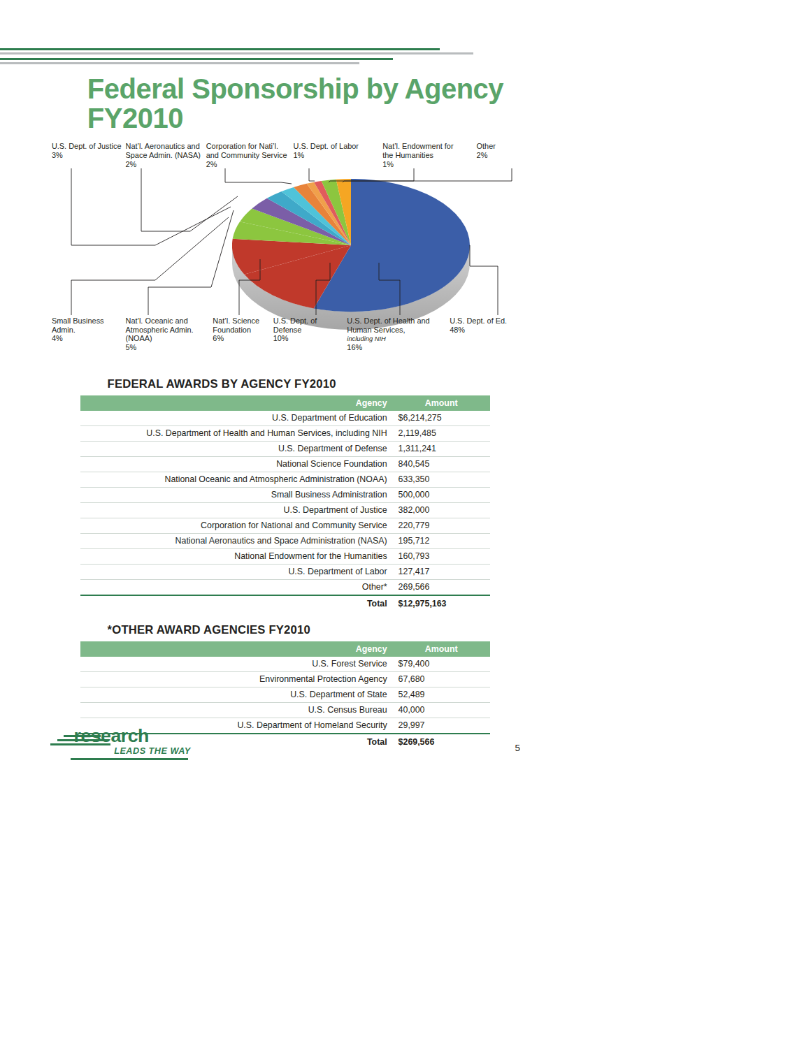Federal Sponsorship by Agency FY2010
U.S. Dept. of Justice3%
Nat’l. Aeronautics and Space Admin. (NASA)2%
Corporation for Nati’l. and Community Service2%
U.S. Dept. of Labor1%
Nat’l. Endowment for the Humanities1%
Other2%
Small Business Admin.4%
Nat’l. Oceanic and Atmospheric Admin. (NOAA)5%
Nat’l. Science Foundation6%
U.S. Dept. of Defense10%
U.S. Dept. of Health and Human Services, including NIH 16%
U.S. Dept. of Ed.48%
FEDERAL AWARDS BY AGENCY FY2010
| Agency | Amount |
| --- | --- |
| U.S. Department of Education | $6,214,275 |
| U.S. Department of Health and Human Services, including NIH | 2,119,485 |
| U.S. Department of Defense | 1,311,241 |
| National Science Foundation | 840,545 |
| National Oceanic and Atmospheric Administration (NOAA) | 633,350 |
| Small Business Administration | 500,000 |
| U.S. Department of Justice | 382,000 |
| Corporation for National and Community Service | 220,779 |
| National Aeronautics and Space Administration (NASA) | 195,712 |
| National Endowment for the Humanities | 160,793 |
| U.S. Department of Labor | 127,417 |
| Other* | 269,566 |
| Total | $12,975,163 |
*OTHER AWARD AGENCIES FY2010
| Agency | Amount |
| --- | --- |
| U.S. Forest Service | $79,400 |
| Environmental Protection Agency | 67,680 |
| U.S. Department of State | 52,489 |
| U.S. Census Bureau | 40,000 |
| U.S. Department of Homeland Security | 29,997 |
| Total | $269,566 |
research
LEADS THE WAY
5